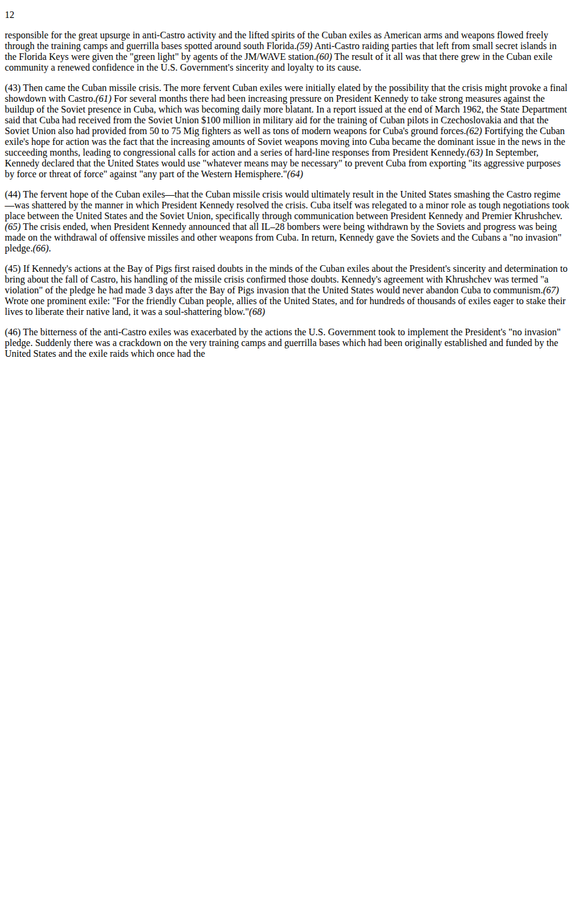12
responsible for the great upsurge in anti-Castro activity and the lifted spirits of the Cuban exiles as American arms and weapons flowed freely through the training camps and guerrilla bases spotted around south Florida.(59) Anti-Castro raiding parties that left from small secret islands in the Florida Keys were given the "green light" by agents of the JM/WAVE station.(60) The result of it all was that there grew in the Cuban exile community a renewed confidence in the U.S. Government's sincerity and loyalty to its cause.
(43) Then came the Cuban missile crisis. The more fervent Cuban exiles were initially elated by the possibility that the crisis might provoke a final showdown with Castro.(61) For several months there had been increasing pressure on President Kennedy to take strong measures against the buildup of the Soviet presence in Cuba, which was becoming daily more blatant. In a report issued at the end of March 1962, the State Department said that Cuba had received from the Soviet Union $100 million in military aid for the training of Cuban pilots in Czechoslovakia and that the Soviet Union also had provided from 50 to 75 Mig fighters as well as tons of modern weapons for Cuba's ground forces.(62) Fortifying the Cuban exile's hope for action was the fact that the increasing amounts of Soviet weapons moving into Cuba became the dominant issue in the news in the succeeding months, leading to congressional calls for action and a series of hard-line responses from President Kennedy.(63) In September, Kennedy declared that the United States would use "whatever means may be necessary" to prevent Cuba from exporting "its aggressive purposes by force or threat of force" against "any part of the Western Hemisphere."(64)
(44) The fervent hope of the Cuban exiles—that the Cuban missile crisis would ultimately result in the United States smashing the Castro regime—was shattered by the manner in which President Kennedy resolved the crisis. Cuba itself was relegated to a minor role as tough negotiations took place between the United States and the Soviet Union, specifically through communication between President Kennedy and Premier Khrushchev.(65) The crisis ended, when President Kennedy announced that all IL–28 bombers were being withdrawn by the Soviets and progress was being made on the withdrawal of offensive missiles and other weapons from Cuba. In return, Kennedy gave the Soviets and the Cubans a "no invasion" pledge.(66).
(45) If Kennedy's actions at the Bay of Pigs first raised doubts in the minds of the Cuban exiles about the President's sincerity and determination to bring about the fall of Castro, his handling of the missile crisis confirmed those doubts. Kennedy's agreement with Khrushchev was termed "a violation" of the pledge he had made 3 days after the Bay of Pigs invasion that the United States would never abandon Cuba to communism.(67) Wrote one prominent exile: "For the friendly Cuban people, allies of the United States, and for hundreds of thousands of exiles eager to stake their lives to liberate their native land, it was a soul-shattering blow."(68)
(46) The bitterness of the anti-Castro exiles was exacerbated by the actions the U.S. Government took to implement the President's "no invasion" pledge. Suddenly there was a crackdown on the very training camps and guerrilla bases which had been originally established and funded by the United States and the exile raids which once had the